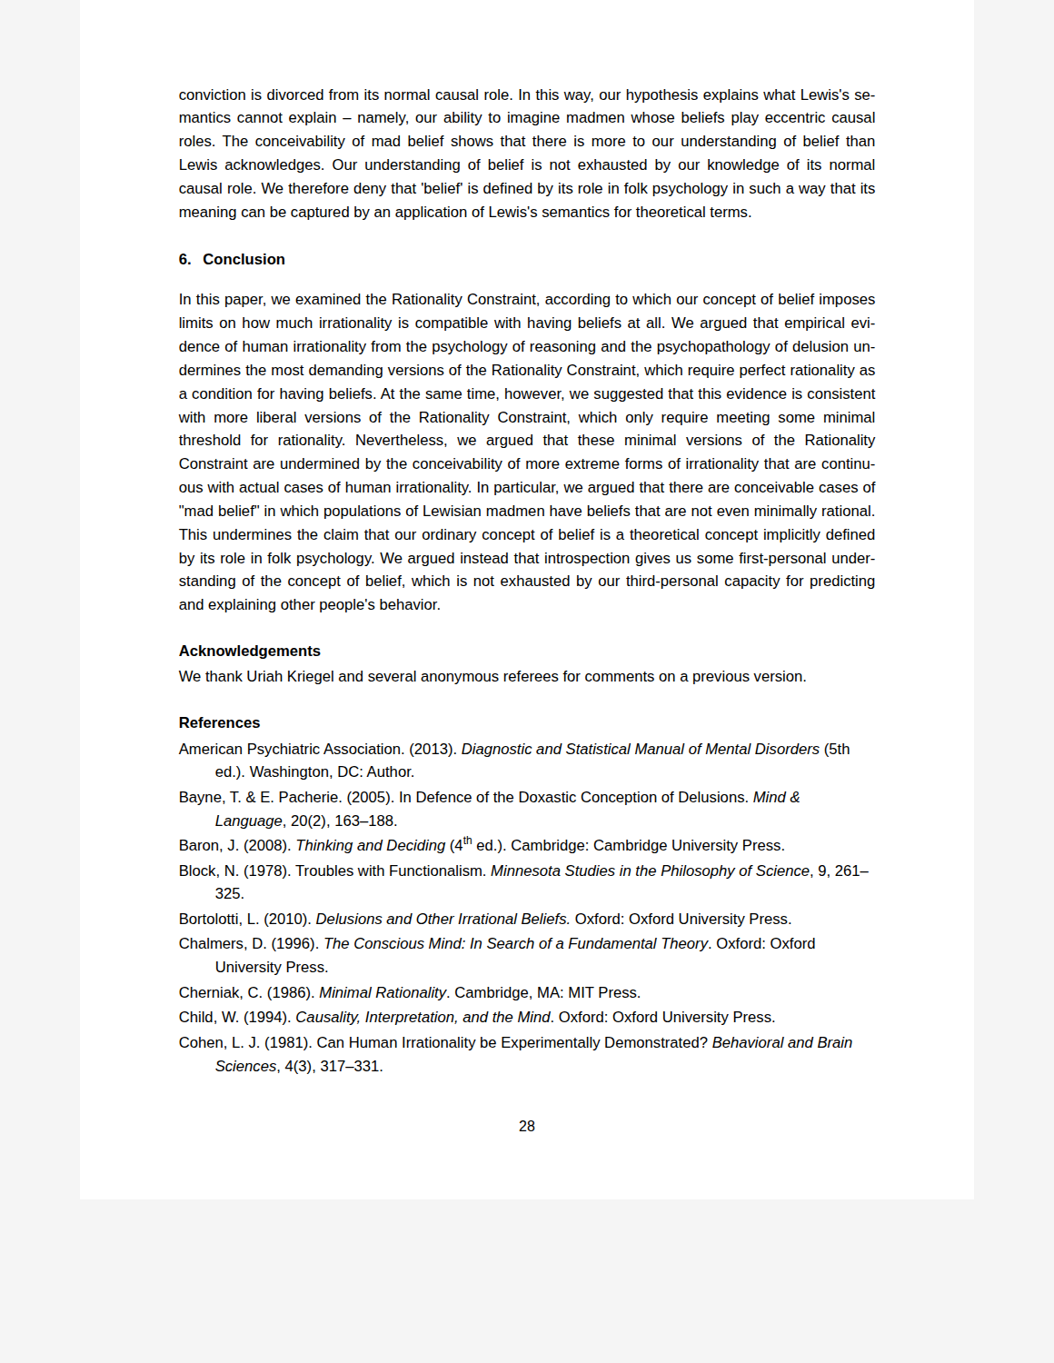conviction is divorced from its normal causal role. In this way, our hypothesis explains what Lewis's semantics cannot explain – namely, our ability to imagine madmen whose beliefs play eccentric causal roles. The conceivability of mad belief shows that there is more to our understanding of belief than Lewis acknowledges. Our understanding of belief is not exhausted by our knowledge of its normal causal role. We therefore deny that 'belief' is defined by its role in folk psychology in such a way that its meaning can be captured by an application of Lewis's semantics for theoretical terms.
6. Conclusion
In this paper, we examined the Rationality Constraint, according to which our concept of belief imposes limits on how much irrationality is compatible with having beliefs at all. We argued that empirical evidence of human irrationality from the psychology of reasoning and the psychopathology of delusion undermines the most demanding versions of the Rationality Constraint, which require perfect rationality as a condition for having beliefs. At the same time, however, we suggested that this evidence is consistent with more liberal versions of the Rationality Constraint, which only require meeting some minimal threshold for rationality. Nevertheless, we argued that these minimal versions of the Rationality Constraint are undermined by the conceivability of more extreme forms of irrationality that are continuous with actual cases of human irrationality. In particular, we argued that there are conceivable cases of "mad belief" in which populations of Lewisian madmen have beliefs that are not even minimally rational. This undermines the claim that our ordinary concept of belief is a theoretical concept implicitly defined by its role in folk psychology. We argued instead that introspection gives us some first-personal understanding of the concept of belief, which is not exhausted by our third-personal capacity for predicting and explaining other people's behavior.
Acknowledgements
We thank Uriah Kriegel and several anonymous referees for comments on a previous version.
References
American Psychiatric Association. (2013). Diagnostic and Statistical Manual of Mental Disorders (5th ed.). Washington, DC: Author.
Bayne, T. & E. Pacherie. (2005). In Defence of the Doxastic Conception of Delusions. Mind & Language, 20(2), 163–188.
Baron, J. (2008). Thinking and Deciding (4th ed.). Cambridge: Cambridge University Press.
Block, N. (1978). Troubles with Functionalism. Minnesota Studies in the Philosophy of Science, 9, 261–325.
Bortolotti, L. (2010). Delusions and Other Irrational Beliefs. Oxford: Oxford University Press.
Chalmers, D. (1996). The Conscious Mind: In Search of a Fundamental Theory. Oxford: Oxford University Press.
Cherniak, C. (1986). Minimal Rationality. Cambridge, MA: MIT Press.
Child, W. (1994). Causality, Interpretation, and the Mind. Oxford: Oxford University Press.
Cohen, L. J. (1981). Can Human Irrationality be Experimentally Demonstrated? Behavioral and Brain Sciences, 4(3), 317–331.
28